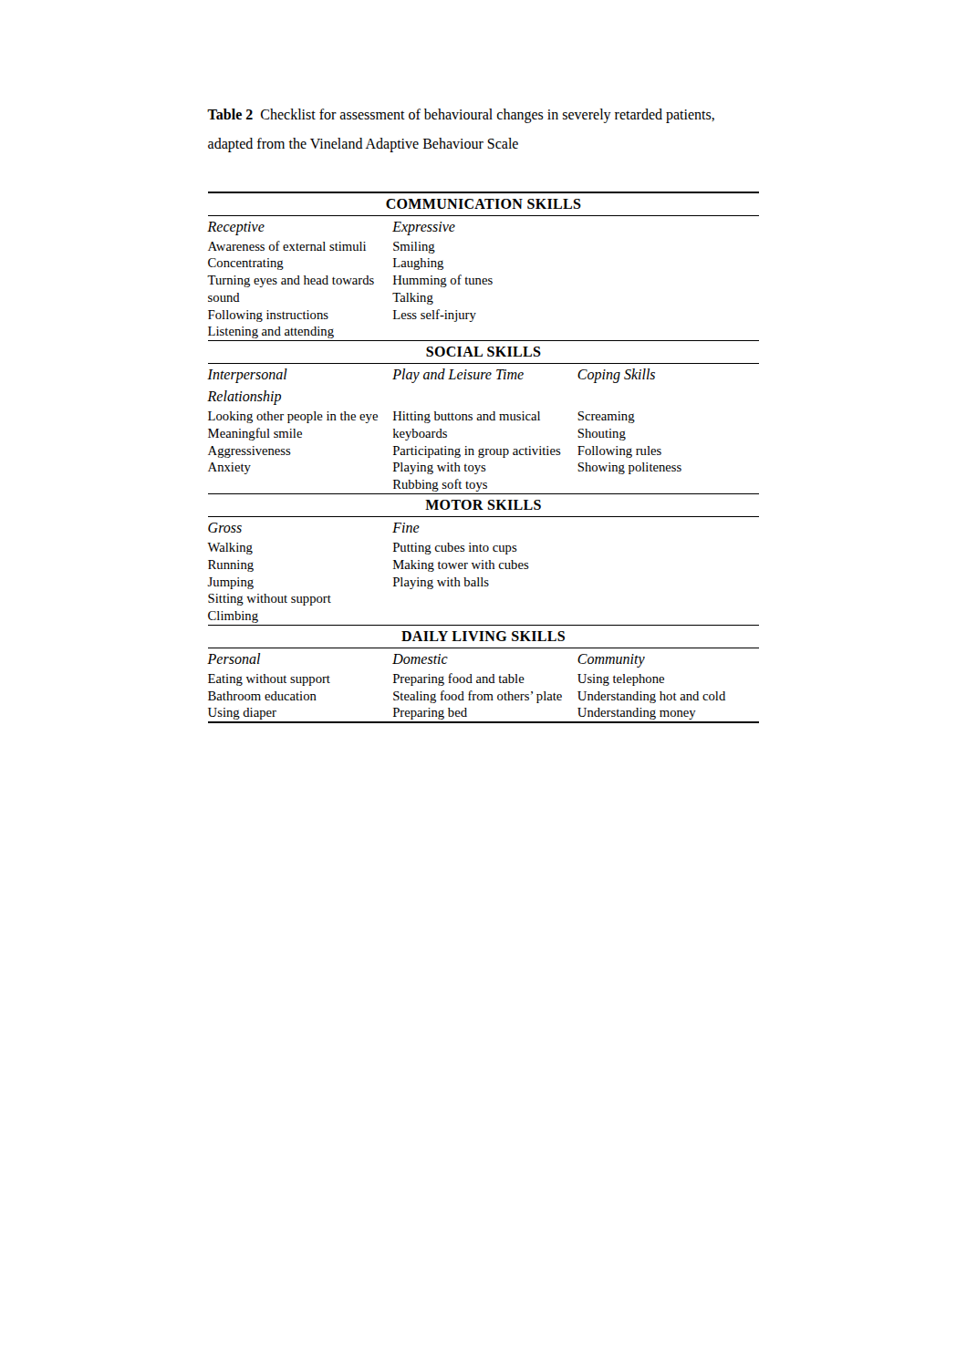Table 2 Checklist for assessment of behavioural changes in severely retarded patients, adapted from the Vineland Adaptive Behaviour Scale
| COMMUNICATION SKILLS |
| Receptive | Expressive | |
| Awareness of external stimuli Concentrating Turning eyes and head towards sound Following instructions Listening and attending | Smiling Laughing Humming of tunes Talking Less self-injury | |
| SOCIAL SKILLS |
| Interpersonal Relationship | Play and Leisure Time | Coping Skills |
| Looking other people in the eye Meaningful smile Aggressiveness Anxiety | Hitting buttons and musical keyboards Participating in group activities Playing with toys Rubbing soft toys | Screaming Shouting Following rules Showing politeness |
| MOTOR SKILLS |
| Gross | Fine | |
| Walking Running Jumping Sitting without support Climbing | Putting cubes into cups Making tower with cubes Playing with balls | |
| DAILY LIVING SKILLS |
| Personal | Domestic | Community |
| Eating without support Bathroom education Using diaper | Preparing food and table Stealing food from others’ plate Preparing bed | Using telephone Understanding hot and cold Understanding money |